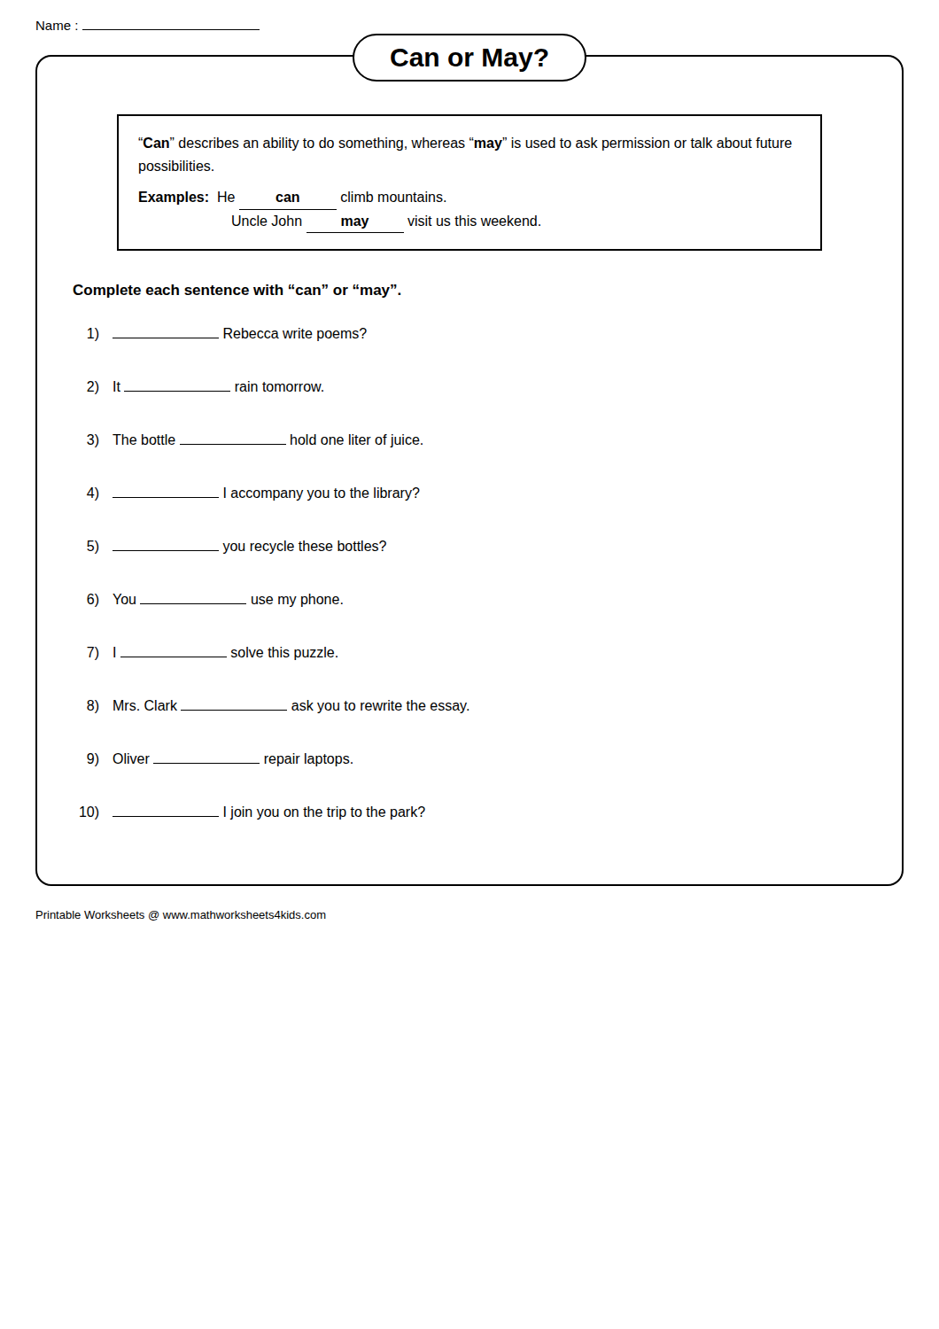Name :
Can or May?
“Can” describes an ability to do something, whereas “may” is used to ask permission or talk about future possibilities.
Examples: He can climb mountains.
Uncle John may visit us this weekend.
Complete each sentence with “can” or “may”.
1) Rebecca write poems?
2) It rain tomorrow.
3) The bottle hold one liter of juice.
4) I accompany you to the library?
5) you recycle these bottles?
6) You use my phone.
7) I solve this puzzle.
8) Mrs. Clark ask you to rewrite the essay.
9) Oliver repair laptops.
10) I join you on the trip to the park?
Printable Worksheets @ www.mathworksheets4kids.com